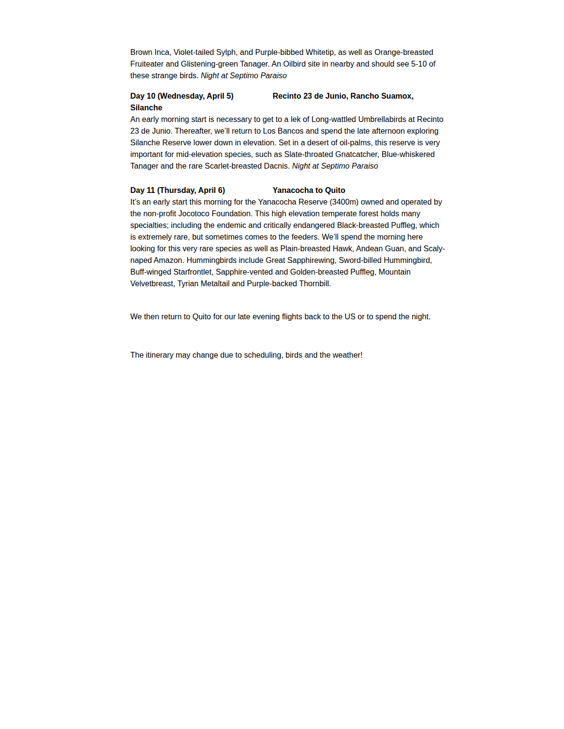Brown Inca, Violet-tailed Sylph, and Purple-bibbed Whitetip, as well as Orange-breasted Fruiteater and Glistening-green Tanager. An Oilbird site in nearby and should see 5-10 of these strange birds. Night at Septimo Paraiso
Day 10 (Wednesday, April 5) Recinto 23 de Junio, Rancho Suamox, Silanche
An early morning start is necessary to get to a lek of Long-wattled Umbrellabirds at Recinto 23 de Junio. Thereafter, we’ll return to Los Bancos and spend the late afternoon exploring Silanche Reserve lower down in elevation. Set in a desert of oil-palms, this reserve is very important for mid-elevation species, such as Slate-throated Gnatcatcher, Blue-whiskered Tanager and the rare Scarlet-breasted Dacnis. Night at Septimo Paraiso
Day 11 (Thursday, April 6) Yanacocha to Quito
It’s an early start this morning for the Yanacocha Reserve (3400m) owned and operated by the non-profit Jocotoco Foundation. This high elevation temperate forest holds many specialties; including the endemic and critically endangered Black-breasted Puffleg, which is extremely rare, but sometimes comes to the feeders. We’ll spend the morning here looking for this very rare species as well as Plain-breasted Hawk, Andean Guan, and Scaly-naped Amazon. Hummingbirds include Great Sapphirewing, Sword-billed Hummingbird, Buff-winged Starfrontlet, Sapphire-vented and Golden-breasted Puffleg, Mountain Velvetbreast, Tyrian Metaltail and Purple-backed Thornbill.
We then return to Quito for our late evening flights back to the US or to spend the night.
The itinerary may change due to scheduling, birds and the weather!